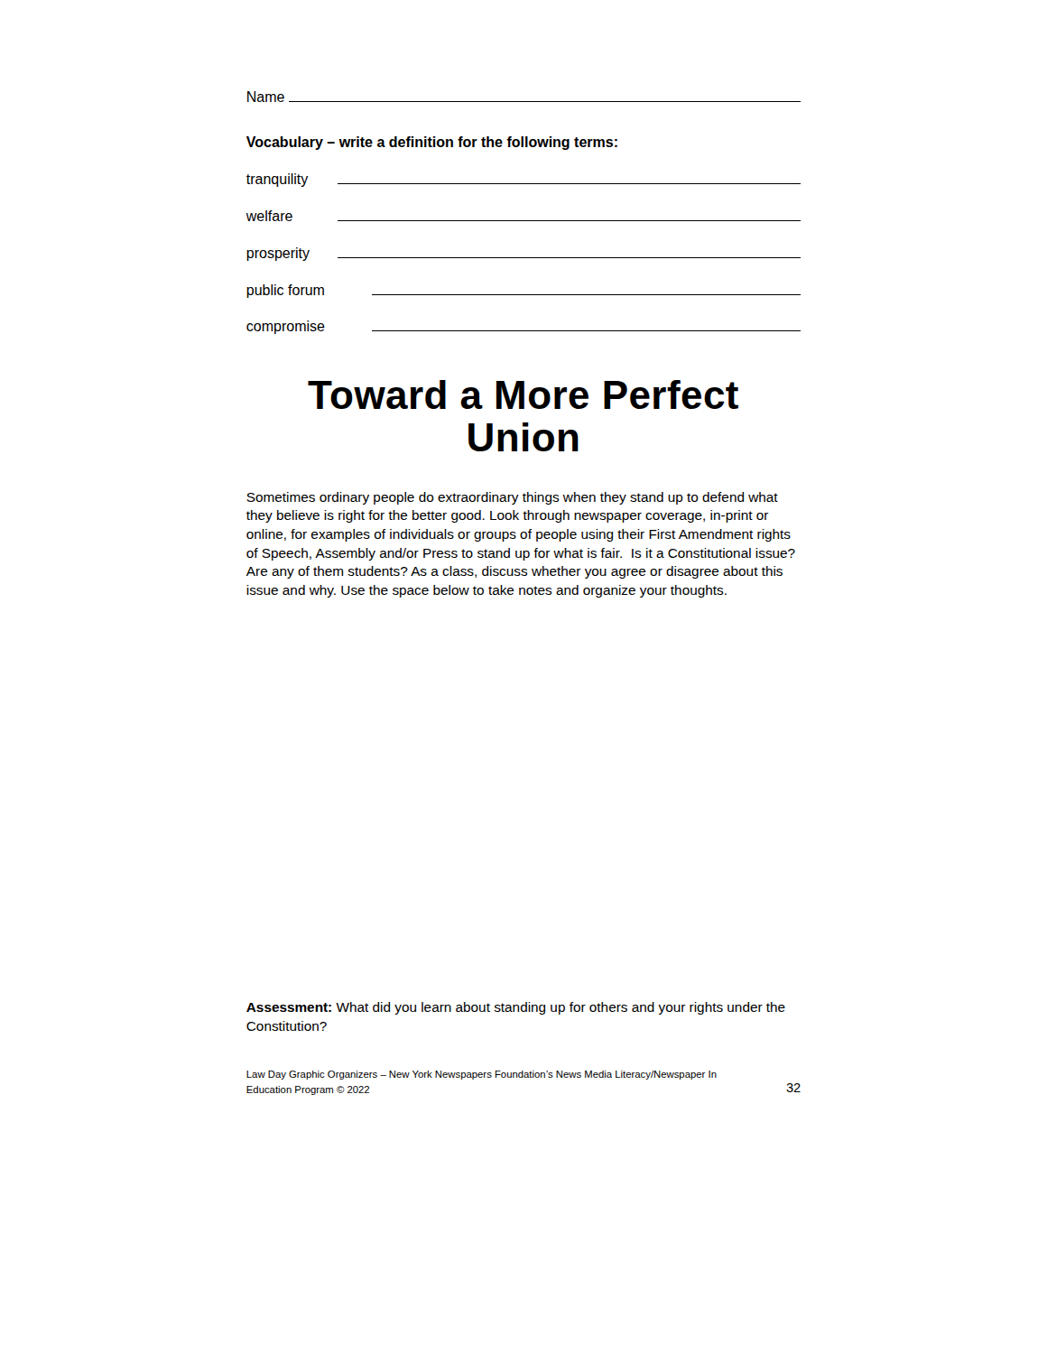Name
Vocabulary – write a definition for the following terms:
tranquility
welfare
prosperity
public forum
compromise
Toward a More Perfect Union
Sometimes ordinary people do extraordinary things when they stand up to defend what they believe is right for the better good. Look through newspaper coverage, in-print or online, for examples of individuals or groups of people using their First Amendment rights of Speech, Assembly and/or Press to stand up for what is fair. Is it a Constitutional issue? Are any of them students? As a class, discuss whether you agree or disagree about this issue and why. Use the space below to take notes and organize your thoughts.
Assessment: What did you learn about standing up for others and your rights under the Constitution?
Law Day Graphic Organizers – New York Newspapers Foundation’s News Media Literacy/Newspaper In Education Program © 2022
32